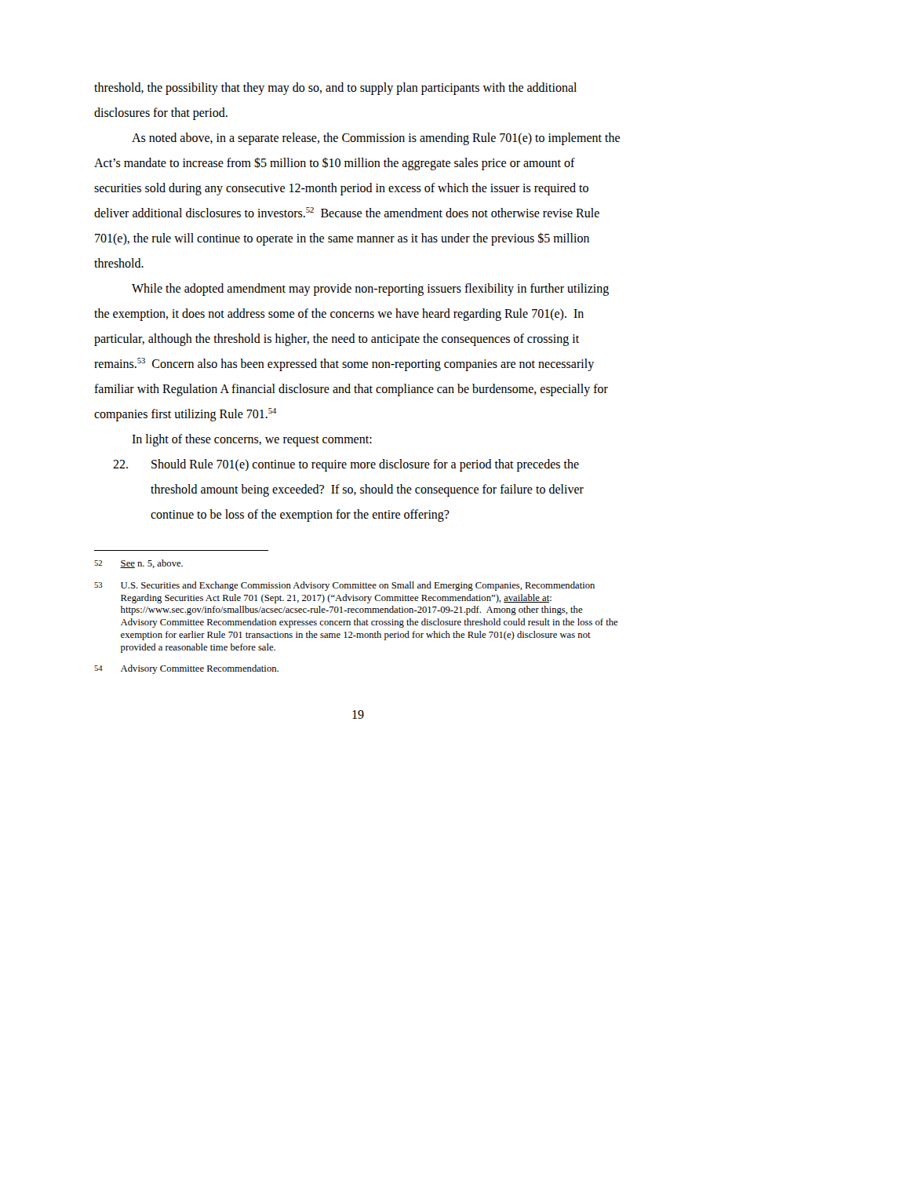threshold, the possibility that they may do so, and to supply plan participants with the additional disclosures for that period.
As noted above, in a separate release, the Commission is amending Rule 701(e) to implement the Act’s mandate to increase from $5 million to $10 million the aggregate sales price or amount of securities sold during any consecutive 12-month period in excess of which the issuer is required to deliver additional disclosures to investors.52 Because the amendment does not otherwise revise Rule 701(e), the rule will continue to operate in the same manner as it has under the previous $5 million threshold.
While the adopted amendment may provide non-reporting issuers flexibility in further utilizing the exemption, it does not address some of the concerns we have heard regarding Rule 701(e). In particular, although the threshold is higher, the need to anticipate the consequences of crossing it remains.53 Concern also has been expressed that some non-reporting companies are not necessarily familiar with Regulation A financial disclosure and that compliance can be burdensome, especially for companies first utilizing Rule 701.54
In light of these concerns, we request comment:
22. Should Rule 701(e) continue to require more disclosure for a period that precedes the threshold amount being exceeded? If so, should the consequence for failure to deliver continue to be loss of the exemption for the entire offering?
52 See n. 5, above.
53 U.S. Securities and Exchange Commission Advisory Committee on Small and Emerging Companies, Recommendation Regarding Securities Act Rule 701 (Sept. 21, 2017) (“Advisory Committee Recommendation”), available at: https://www.sec.gov/info/smallbus/acsec/acsec-rule-701-recommendation-2017-09-21.pdf. Among other things, the Advisory Committee Recommendation expresses concern that crossing the disclosure threshold could result in the loss of the exemption for earlier Rule 701 transactions in the same 12-month period for which the Rule 701(e) disclosure was not provided a reasonable time before sale.
54 Advisory Committee Recommendation.
19